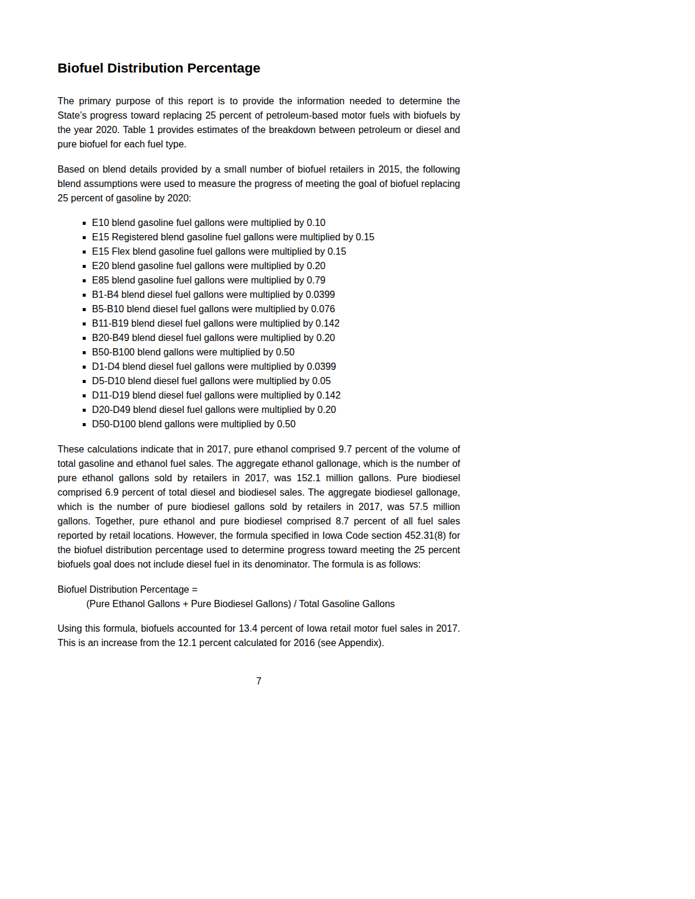Biofuel Distribution Percentage
The primary purpose of this report is to provide the information needed to determine the State’s progress toward replacing 25 percent of petroleum-based motor fuels with biofuels by the year 2020. Table 1 provides estimates of the breakdown between petroleum or diesel and pure biofuel for each fuel type.
Based on blend details provided by a small number of biofuel retailers in 2015, the following blend assumptions were used to measure the progress of meeting the goal of biofuel replacing 25 percent of gasoline by 2020:
E10 blend gasoline fuel gallons were multiplied by 0.10
E15 Registered blend gasoline fuel gallons were multiplied by 0.15
E15 Flex blend gasoline fuel gallons were multiplied by 0.15
E20 blend gasoline fuel gallons were multiplied by 0.20
E85 blend gasoline fuel gallons were multiplied by 0.79
B1-B4 blend diesel fuel gallons were multiplied by 0.0399
B5-B10 blend diesel fuel gallons were multiplied by 0.076
B11-B19 blend diesel fuel gallons were multiplied by 0.142
B20-B49 blend diesel fuel gallons were multiplied by 0.20
B50-B100 blend gallons were multiplied by 0.50
D1-D4 blend diesel fuel gallons were multiplied by 0.0399
D5-D10 blend diesel fuel gallons were multiplied by 0.05
D11-D19 blend diesel fuel gallons were multiplied by 0.142
D20-D49 blend diesel fuel gallons were multiplied by 0.20
D50-D100 blend gallons were multiplied by 0.50
These calculations indicate that in 2017, pure ethanol comprised 9.7 percent of the volume of total gasoline and ethanol fuel sales. The aggregate ethanol gallonage, which is the number of pure ethanol gallons sold by retailers in 2017, was 152.1 million gallons. Pure biodiesel comprised 6.9 percent of total diesel and biodiesel sales. The aggregate biodiesel gallonage, which is the number of pure biodiesel gallons sold by retailers in 2017, was 57.5 million gallons. Together, pure ethanol and pure biodiesel comprised 8.7 percent of all fuel sales reported by retail locations. However, the formula specified in Iowa Code section 452.31(8) for the biofuel distribution percentage used to determine progress toward meeting the 25 percent biofuels goal does not include diesel fuel in its denominator. The formula is as follows:
Biofuel Distribution Percentage = (Pure Ethanol Gallons + Pure Biodiesel Gallons) / Total Gasoline Gallons
Using this formula, biofuels accounted for 13.4 percent of Iowa retail motor fuel sales in 2017. This is an increase from the 12.1 percent calculated for 2016 (see Appendix).
7